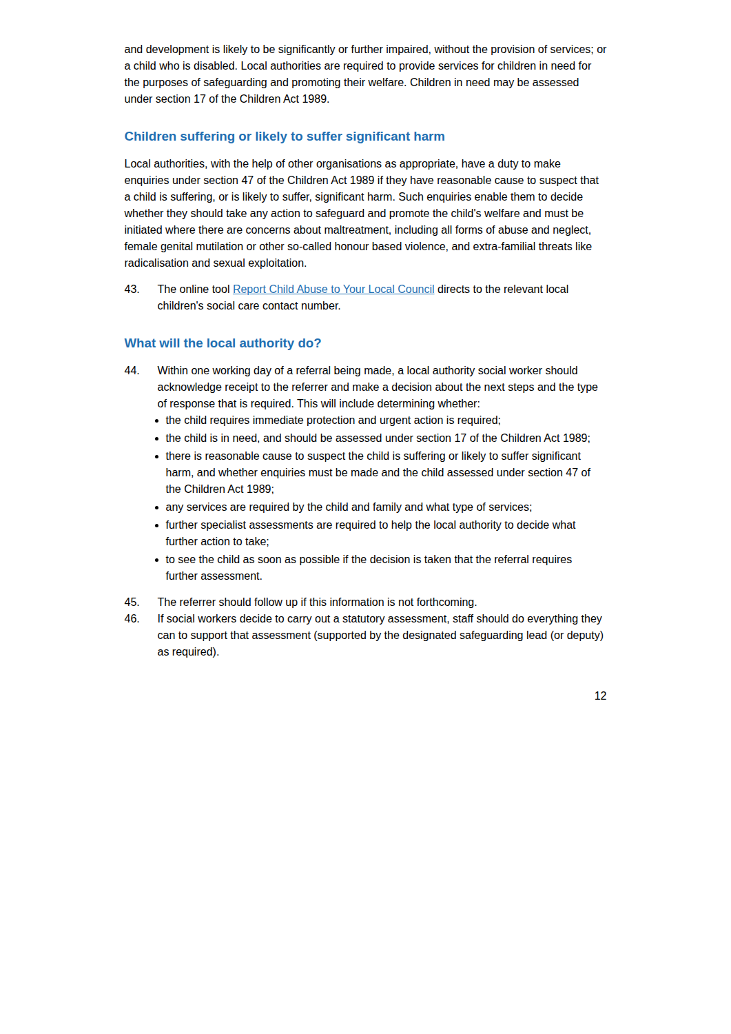and development is likely to be significantly or further impaired, without the provision of services; or a child who is disabled. Local authorities are required to provide services for children in need for the purposes of safeguarding and promoting their welfare. Children in need may be assessed under section 17 of the Children Act 1989.
Children suffering or likely to suffer significant harm
Local authorities, with the help of other organisations as appropriate, have a duty to make enquiries under section 47 of the Children Act 1989 if they have reasonable cause to suspect that a child is suffering, or is likely to suffer, significant harm. Such enquiries enable them to decide whether they should take any action to safeguard and promote the child's welfare and must be initiated where there are concerns about maltreatment, including all forms of abuse and neglect, female genital mutilation or other so-called honour based violence, and extra-familial threats like radicalisation and sexual exploitation.
43. The online tool Report Child Abuse to Your Local Council directs to the relevant local children's social care contact number.
What will the local authority do?
44. Within one working day of a referral being made, a local authority social worker should acknowledge receipt to the referrer and make a decision about the next steps and the type of response that is required. This will include determining whether:
the child requires immediate protection and urgent action is required;
the child is in need, and should be assessed under section 17 of the Children Act 1989;
there is reasonable cause to suspect the child is suffering or likely to suffer significant harm, and whether enquiries must be made and the child assessed under section 47 of the Children Act 1989;
any services are required by the child and family and what type of services;
further specialist assessments are required to help the local authority to decide what further action to take;
to see the child as soon as possible if the decision is taken that the referral requires further assessment.
45. The referrer should follow up if this information is not forthcoming.
46. If social workers decide to carry out a statutory assessment, staff should do everything they can to support that assessment (supported by the designated safeguarding lead (or deputy) as required).
12